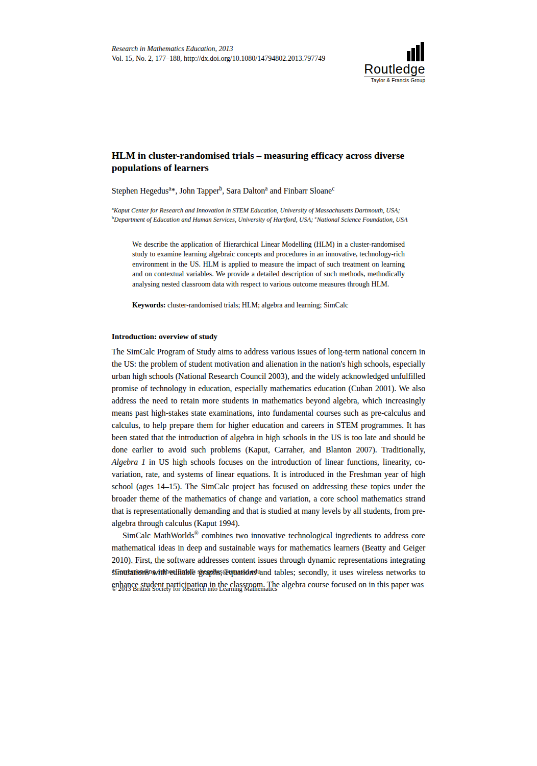Research in Mathematics Education, 2013
Vol. 15, No. 2, 177–188, http://dx.doi.org/10.1080/14794802.2013.797749
Routledge Taylor & Francis Group
HLM in cluster-randomised trials – measuring efficacy across diverse populations of learners
Stephen Hegedusa*, John Tapperb, Sara Daltona and Finbarr Sloanec
aKaput Center for Research and Innovation in STEM Education, University of Massachusetts Dartmouth, USA; bDepartment of Education and Human Services, University of Hartford, USA; cNational Science Foundation, USA
We describe the application of Hierarchical Linear Modelling (HLM) in a cluster-randomised study to examine learning algebraic concepts and procedures in an innovative, technology-rich environment in the US. HLM is applied to measure the impact of such treatment on learning and on contextual variables. We provide a detailed description of such methods, methodically analysing nested classroom data with respect to various outcome measures through HLM.
Keywords: cluster-randomised trials; HLM; algebra and learning; SimCalc
Introduction: overview of study
The SimCalc Program of Study aims to address various issues of long-term national concern in the US: the problem of student motivation and alienation in the nation's high schools, especially urban high schools (National Research Council 2003), and the widely acknowledged unfulfilled promise of technology in education, especially mathematics education (Cuban 2001). We also address the need to retain more students in mathematics beyond algebra, which increasingly means past high-stakes state examinations, into fundamental courses such as pre-calculus and calculus, to help prepare them for higher education and careers in STEM programmes. It has been stated that the introduction of algebra in high schools in the US is too late and should be done earlier to avoid such problems (Kaput, Carraher, and Blanton 2007). Traditionally, Algebra 1 in US high schools focuses on the introduction of linear functions, linearity, co-variation, rate, and systems of linear equations. It is introduced in the Freshman year of high school (ages 14–15). The SimCalc project has focused on addressing these topics under the broader theme of the mathematics of change and variation, a core school mathematics strand that is representationally demanding and that is studied at many levels by all students, from pre-algebra through calculus (Kaput 1994).
SimCalc MathWorlds® combines two innovative technological ingredients to address core mathematical ideas in deep and sustainable ways for mathematics learners (Beatty and Geiger 2010). First, the software addresses content issues through dynamic representations integrating simulations with editable graphs, equations and tables; secondly, it uses wireless networks to enhance student participation in the classroom. The algebra course focused on in this paper was
*Corresponding author. Email: shegedus@umassd.edu
© 2013 British Society for Research into Learning Mathematics